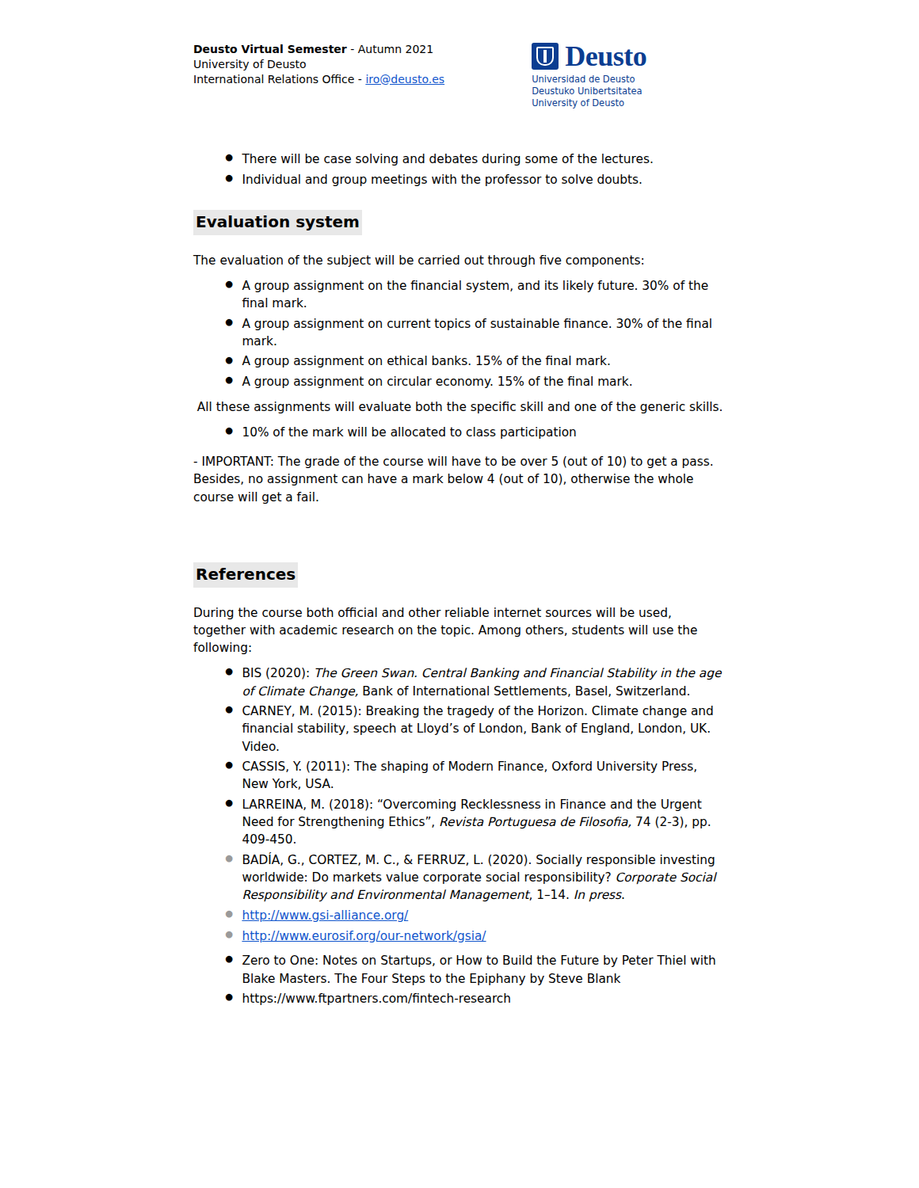Deusto Virtual Semester - Autumn 2021
University of Deusto
International Relations Office - iro@deusto.es
Deusto
Universidad de Deusto
Deustuko Unibertsitatea
University of Deusto
There will be case solving and debates during some of the lectures.
Individual and group meetings with the professor to solve doubts.
Evaluation system
The evaluation of the subject will be carried out through five components:
A group assignment on the financial system, and its likely future. 30% of the final mark.
A group assignment on current topics of sustainable finance. 30% of the final mark.
A group assignment on ethical banks. 15% of the final mark.
A group assignment on circular economy. 15% of the final mark.
All these assignments will evaluate both the specific skill and one of the generic skills.
10% of the mark will be allocated to class participation
- IMPORTANT: The grade of the course will have to be over 5 (out of 10) to get a pass. Besides, no assignment can have a mark below 4 (out of 10), otherwise the whole course will get a fail.
References
During the course both official and other reliable internet sources will be used, together with academic research on the topic. Among others, students will use the following:
BIS (2020): The Green Swan. Central Banking and Financial Stability in the age of Climate Change, Bank of International Settlements, Basel, Switzerland.
CARNEY, M. (2015): Breaking the tragedy of the Horizon. Climate change and financial stability, speech at Lloyd’s of London, Bank of England, London, UK. Video.
CASSIS, Y. (2011): The shaping of Modern Finance, Oxford University Press, New York, USA.
LARREINA, M. (2018): “Overcoming Recklessness in Finance and the Urgent Need for Strengthening Ethics”, Revista Portuguesa de Filosofia, 74 (2-3), pp. 409-450.
BADÍA, G., CORTEZ, M. C., & FERRUZ, L. (2020). Socially responsible investing worldwide: Do markets value corporate social responsibility? Corporate Social Responsibility and Environmental Management, 1–14. In press.
http://www.gsi-alliance.org/
http://www.eurosif.org/our-network/gsia/
Zero to One: Notes on Startups, or How to Build the Future by Peter Thiel with Blake Masters. The Four Steps to the Epiphany by Steve Blank
https://www.ftpartners.com/fintech-research